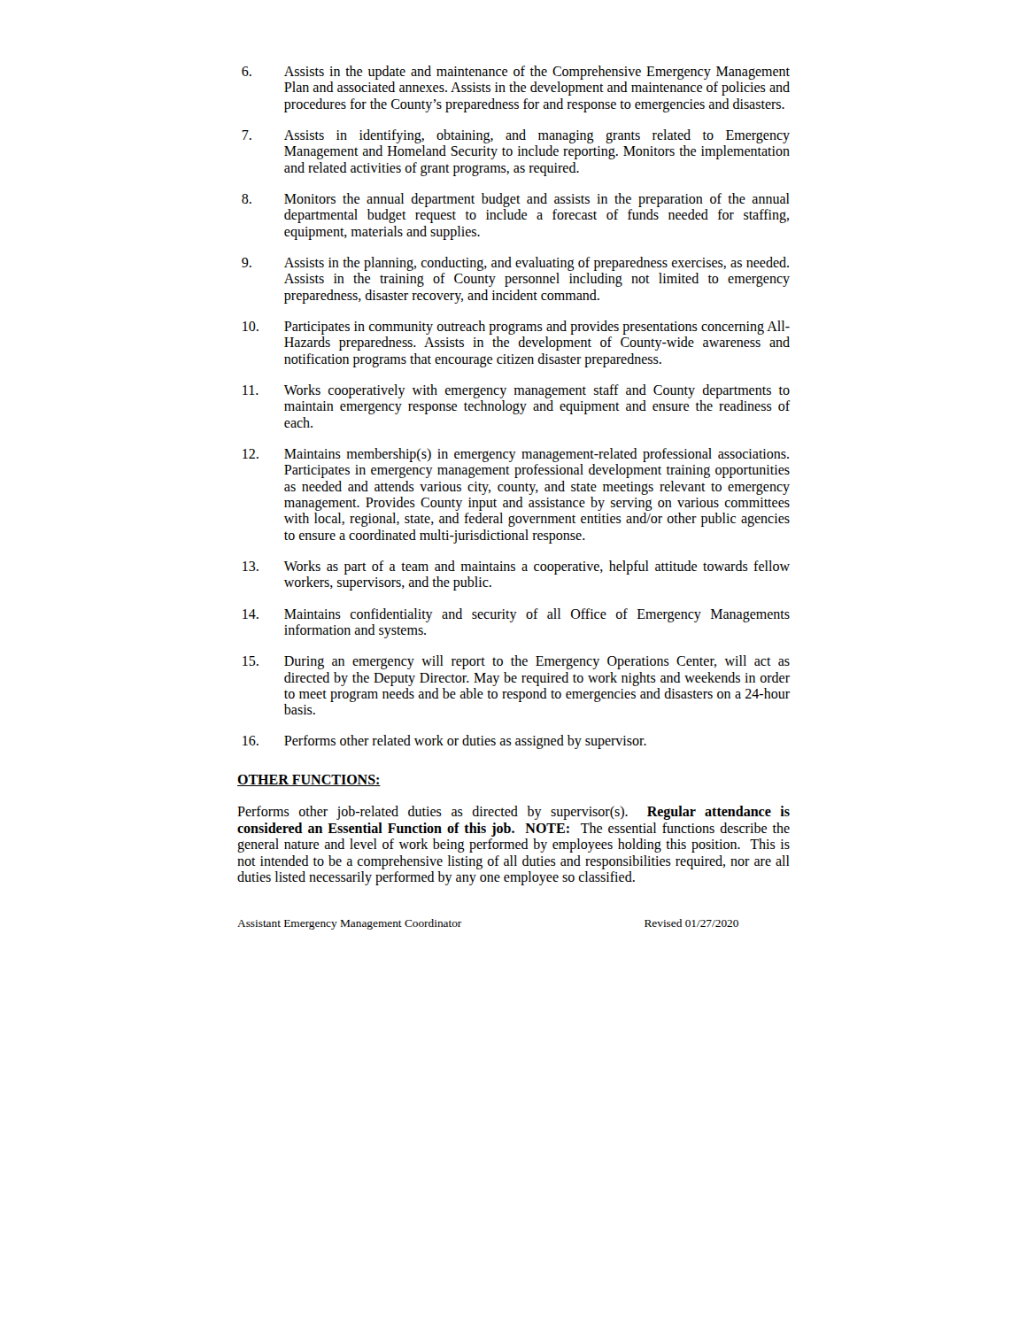6. Assists in the update and maintenance of the Comprehensive Emergency Management Plan and associated annexes. Assists in the development and maintenance of policies and procedures for the County’s preparedness for and response to emergencies and disasters.
7. Assists in identifying, obtaining, and managing grants related to Emergency Management and Homeland Security to include reporting. Monitors the implementation and related activities of grant programs, as required.
8. Monitors the annual department budget and assists in the preparation of the annual departmental budget request to include a forecast of funds needed for staffing, equipment, materials and supplies.
9. Assists in the planning, conducting, and evaluating of preparedness exercises, as needed. Assists in the training of County personnel including not limited to emergency preparedness, disaster recovery, and incident command.
10. Participates in community outreach programs and provides presentations concerning All-Hazards preparedness. Assists in the development of County-wide awareness and notification programs that encourage citizen disaster preparedness.
11. Works cooperatively with emergency management staff and County departments to maintain emergency response technology and equipment and ensure the readiness of each.
12. Maintains membership(s) in emergency management-related professional associations. Participates in emergency management professional development training opportunities as needed and attends various city, county, and state meetings relevant to emergency management. Provides County input and assistance by serving on various committees with local, regional, state, and federal government entities and/or other public agencies to ensure a coordinated multi-jurisdictional response.
13. Works as part of a team and maintains a cooperative, helpful attitude towards fellow workers, supervisors, and the public.
14. Maintains confidentiality and security of all Office of Emergency Managements information and systems.
15. During an emergency will report to the Emergency Operations Center, will act as directed by the Deputy Director. May be required to work nights and weekends in order to meet program needs and be able to respond to emergencies and disasters on a 24-hour basis.
16. Performs other related work or duties as assigned by supervisor.
OTHER FUNCTIONS:
Performs other job-related duties as directed by supervisor(s). Regular attendance is considered an Essential Function of this job. NOTE: The essential functions describe the general nature and level of work being performed by employees holding this position. This is not intended to be a comprehensive listing of all duties and responsibilities required, nor are all duties listed necessarily performed by any one employee so classified.
Assistant Emergency Management Coordinator
Revised 01/27/2020